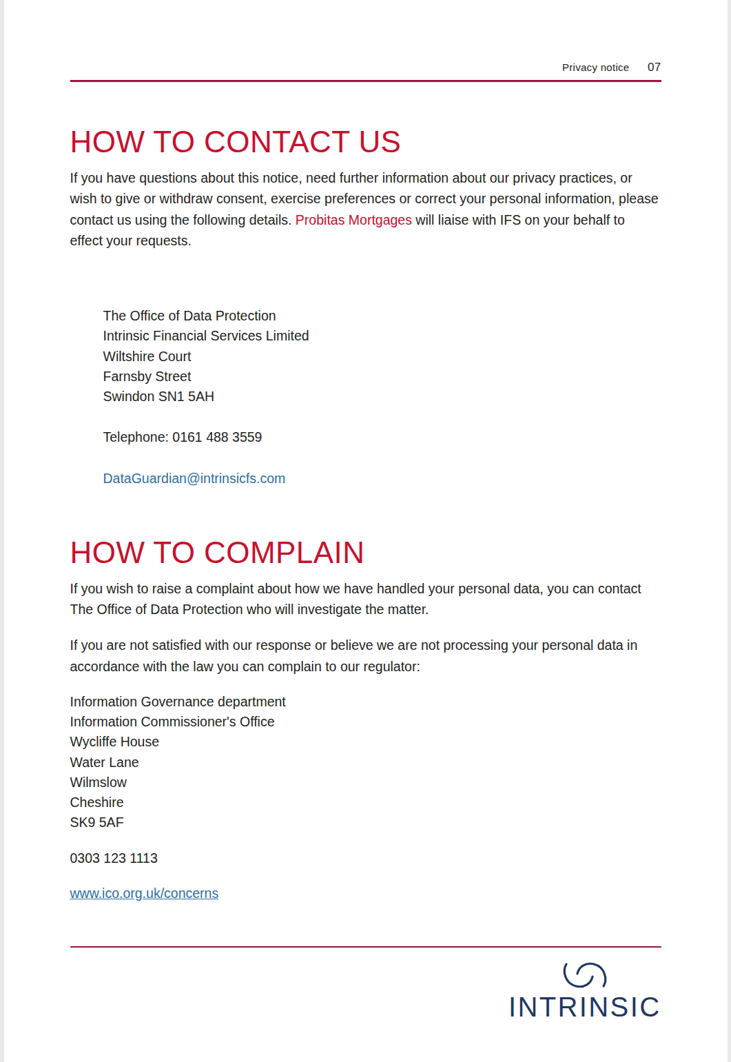Privacy notice 07
HOW TO CONTACT US
If you have questions about this notice, need further information about our privacy practices, or wish to give or withdraw consent, exercise preferences or correct your personal information, please contact us using the following details. Probitas Mortgages will liaise with IFS on your behalf to effect your requests.
The Office of Data Protection
Intrinsic Financial Services Limited
Wiltshire Court
Farnsby Street
Swindon SN1 5AH
Telephone: 0161 488 3559
DataGuardian@intrinsicfs.com
HOW TO COMPLAIN
If you wish to raise a complaint about how we have handled your personal data, you can contact The Office of Data Protection who will investigate the matter.
If you are not satisfied with our response or believe we are not processing your personal data in accordance with the law you can complain to our regulator:
Information Governance department
Information Commissioner's Office
Wycliffe House
Water Lane
Wilmslow
Cheshire
SK9 5AF
0303 123 1113
www.ico.org.uk/concerns
INTRINSIC